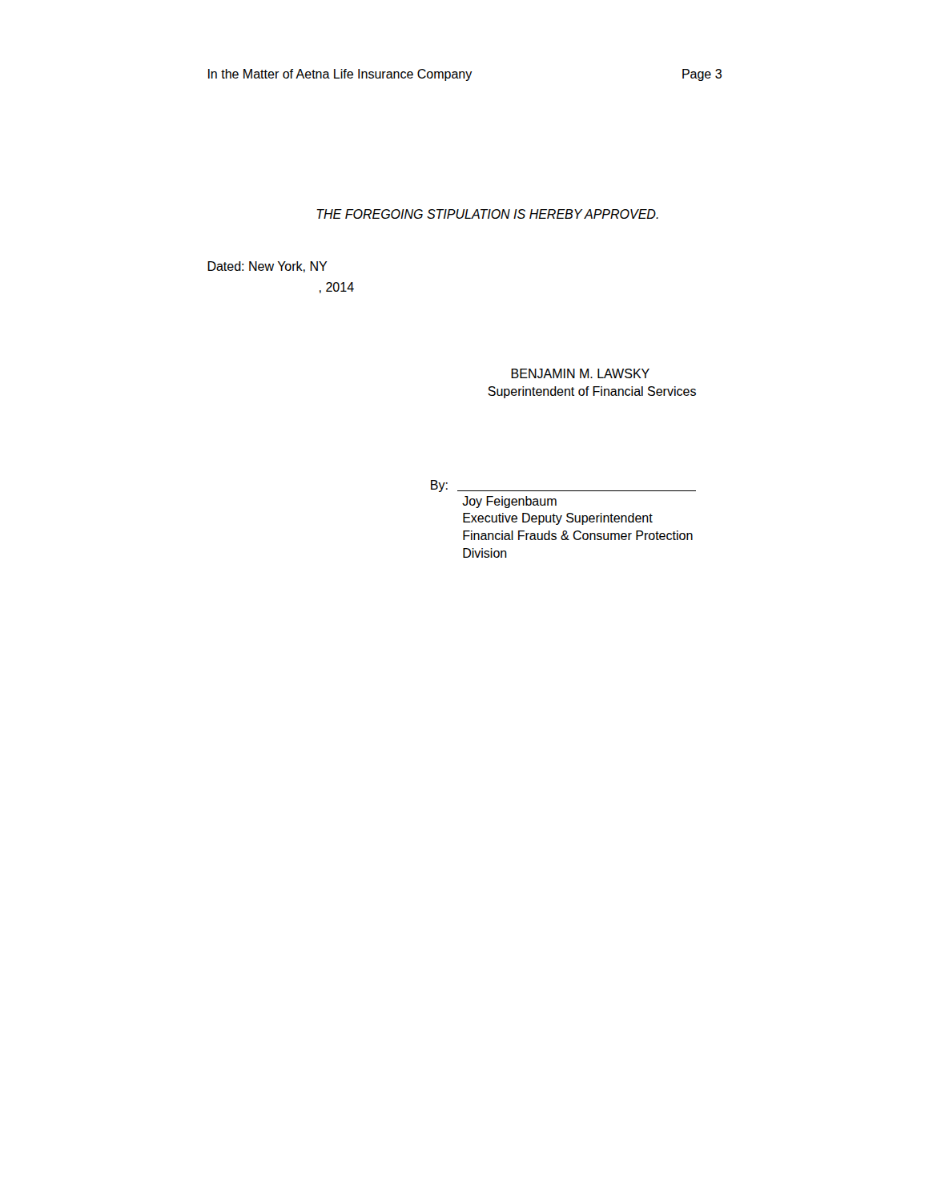In the Matter of Aetna Life Insurance Company
Page 3
THE FOREGOING STIPULATION IS HEREBY APPROVED.
Dated: New York, NY
, 2014
BENJAMIN M. LAWSKY
Superintendent of Financial Services
By:
Joy Feigenbaum
Executive Deputy Superintendent
Financial Frauds & Consumer Protection
Division